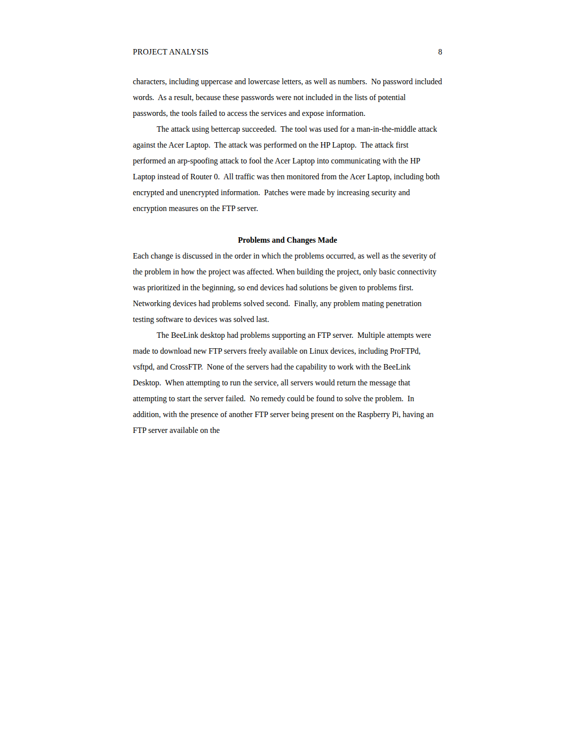PROJECT ANALYSIS 8
characters, including uppercase and lowercase letters, as well as numbers. No password included words. As a result, because these passwords were not included in the lists of potential passwords, the tools failed to access the services and expose information.
The attack using bettercap succeeded. The tool was used for a man-in-the-middle attack against the Acer Laptop. The attack was performed on the HP Laptop. The attack first performed an arp-spoofing attack to fool the Acer Laptop into communicating with the HP Laptop instead of Router 0. All traffic was then monitored from the Acer Laptop, including both encrypted and unencrypted information. Patches were made by increasing security and encryption measures on the FTP server.
Problems and Changes Made
Each change is discussed in the order in which the problems occurred, as well as the severity of the problem in how the project was affected. When building the project, only basic connectivity was prioritized in the beginning, so end devices had solutions be given to problems first. Networking devices had problems solved second. Finally, any problem mating penetration testing software to devices was solved last.
The BeeLink desktop had problems supporting an FTP server. Multiple attempts were made to download new FTP servers freely available on Linux devices, including ProFTPd, vsftpd, and CrossFTP. None of the servers had the capability to work with the BeeLink Desktop. When attempting to run the service, all servers would return the message that attempting to start the server failed. No remedy could be found to solve the problem. In addition, with the presence of another FTP server being present on the Raspberry Pi, having an FTP server available on the